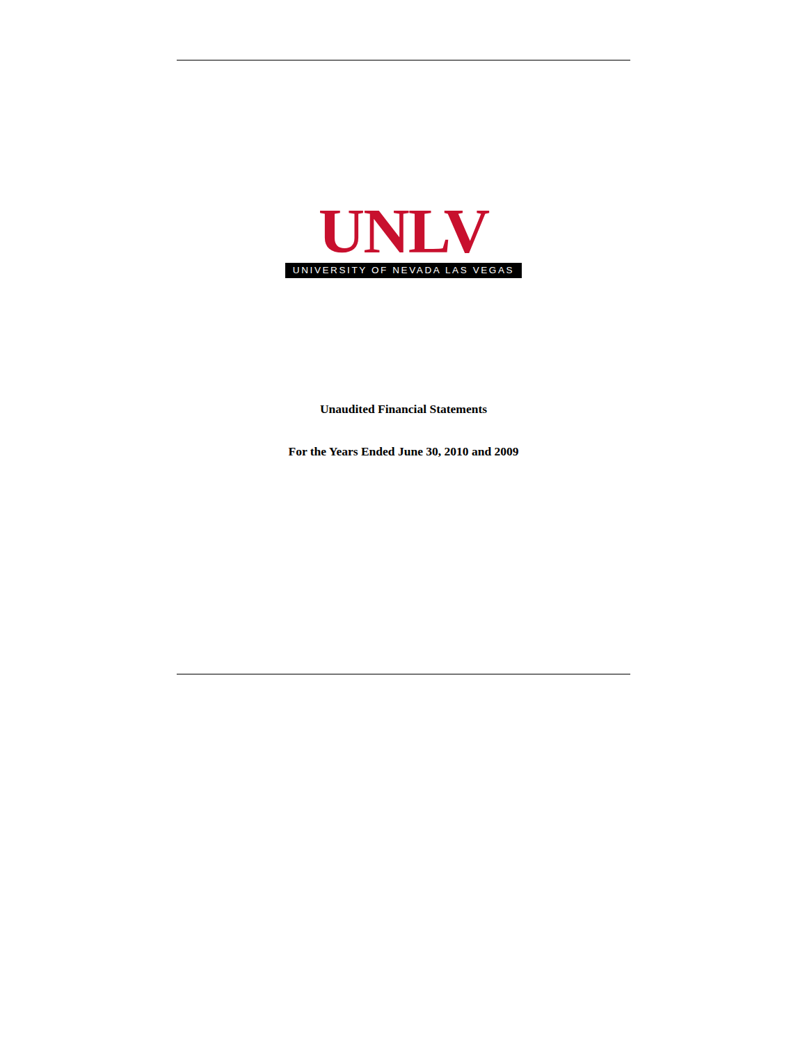UNLV
UNIVERSITY OF NEVADA LAS VEGAS
Unaudited Financial Statements
For the Years Ended June 30, 2010 and 2009